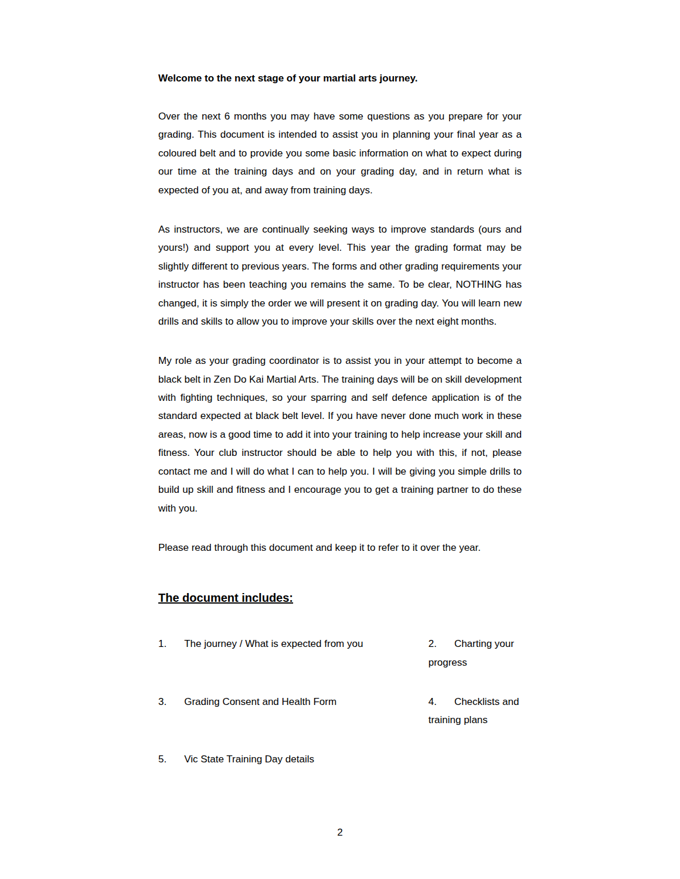Welcome to the next stage of your martial arts journey.
Over the next 6 months you may have some questions as you prepare for your grading. This document is intended to assist you in planning your final year as a coloured belt and to provide you some basic information on what to expect during our time at the training days and on your grading day, and in return what is expected of you at, and away from training days.
As instructors, we are continually seeking ways to improve standards (ours and yours!) and support you at every level. This year the grading format may be slightly different to previous years. The forms and other grading requirements your instructor has been teaching you remains the same. To be clear, NOTHING has changed, it is simply the order we will present it on grading day. You will learn new drills and skills to allow you to improve your skills over the next eight months.
My role as your grading coordinator is to assist you in your attempt to become a black belt in Zen Do Kai Martial Arts. The training days will be on skill development with fighting techniques, so your sparring and self defence application is of the standard expected at black belt level. If you have never done much work in these areas, now is a good time to add it into your training to help increase your skill and fitness. Your club instructor should be able to help you with this, if not, please contact me and I will do what I can to help you. I will be giving you simple drills to build up skill and fitness and I encourage you to get a training partner to do these with you.
Please read through this document and keep it to refer to it over the year.
The document includes:
1. The journey / What is expected from you 2. Charting your progress
3. Grading Consent and Health Form 4. Checklists and training plans
5. Vic State Training Day details
2